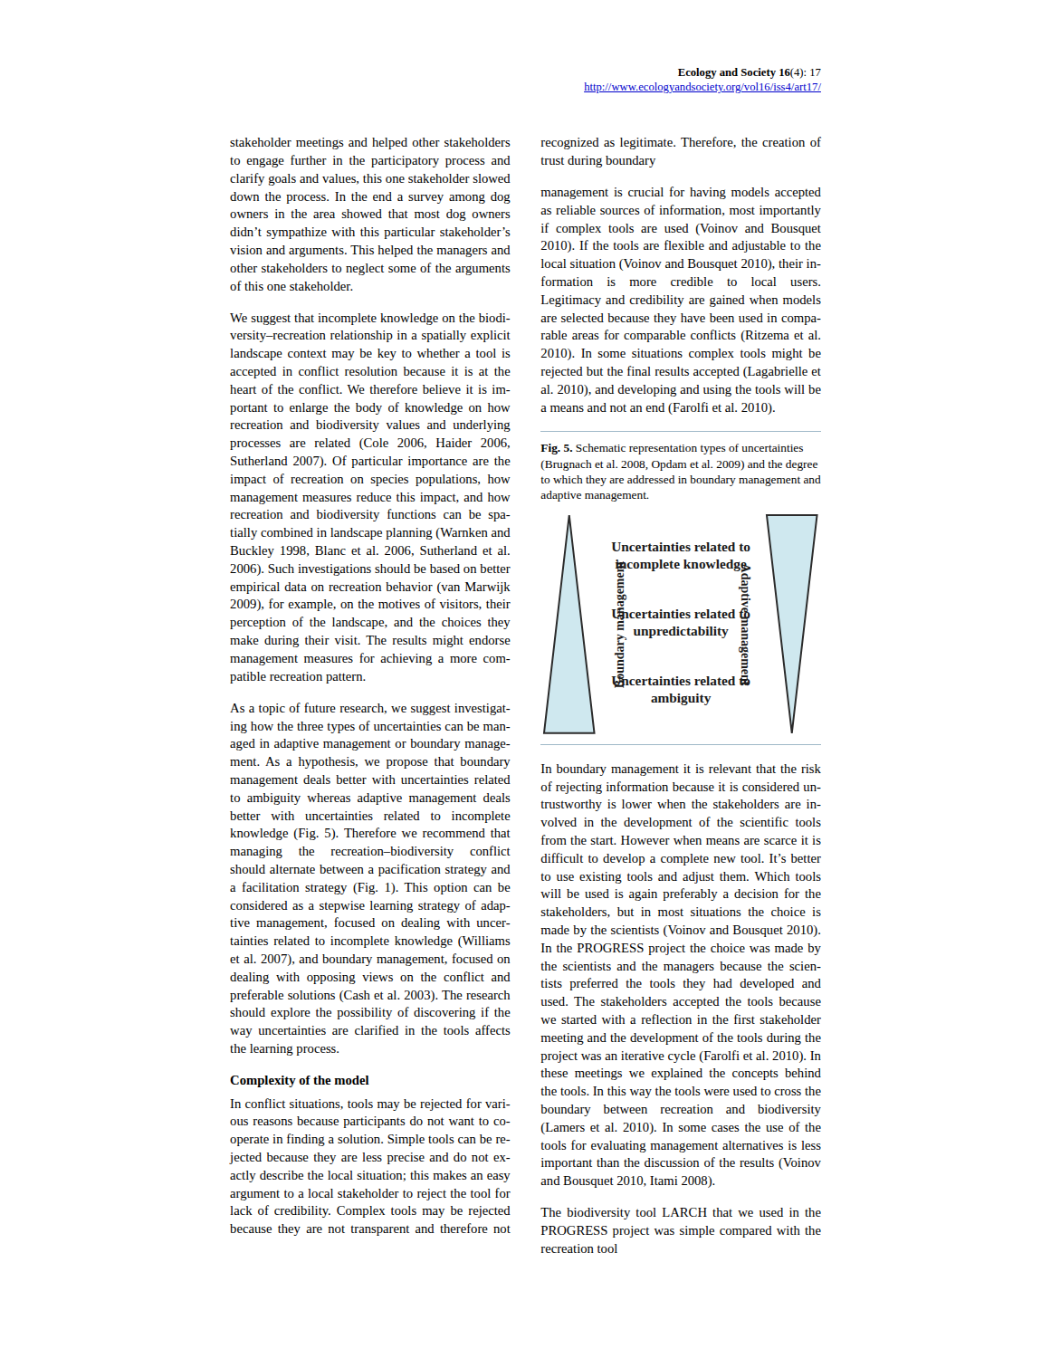Ecology and Society 16(4): 17
http://www.ecologyandsociety.org/vol16/iss4/art17/
stakeholder meetings and helped other stakeholders to engage further in the participatory process and clarify goals and values, this one stakeholder slowed down the process. In the end a survey among dog owners in the area showed that most dog owners didn’t sympathize with this particular stakeholder’s vision and arguments. This helped the managers and other stakeholders to neglect some of the arguments of this one stakeholder.
We suggest that incomplete knowledge on the biodiversity–recreation relationship in a spatially explicit landscape context may be key to whether a tool is accepted in conflict resolution because it is at the heart of the conflict. We therefore believe it is important to enlarge the body of knowledge on how recreation and biodiversity values and underlying processes are related (Cole 2006, Haider 2006, Sutherland 2007). Of particular importance are the impact of recreation on species populations, how management measures reduce this impact, and how recreation and biodiversity functions can be spatially combined in landscape planning (Warnken and Buckley 1998, Blanc et al. 2006, Sutherland et al. 2006). Such investigations should be based on better empirical data on recreation behavior (van Marwijk 2009), for example, on the motives of visitors, their perception of the landscape, and the choices they make during their visit. The results might endorse management measures for achieving a more compatible recreation pattern.
As a topic of future research, we suggest investigating how the three types of uncertainties can be managed in adaptive management or boundary management. As a hypothesis, we propose that boundary management deals better with uncertainties related to ambiguity whereas adaptive management deals better with uncertainties related to incomplete knowledge (Fig. 5). Therefore we recommend that managing the recreation–biodiversity conflict should alternate between a pacification strategy and a facilitation strategy (Fig. 1). This option can be considered as a stepwise learning strategy of adaptive management, focused on dealing with uncertainties related to incomplete knowledge (Williams et al. 2007), and boundary management, focused on dealing with opposing views on the conflict and preferable solutions (Cash et al. 2003). The research should explore the possibility of discovering if the way uncertainties are clarified in the tools affects the learning process.
Complexity of the model
In conflict situations, tools may be rejected for various reasons because participants do not want to cooperate in finding a solution. Simple tools can be rejected because they are less precise and do not exactly describe the local situation; this makes an easy argument to a local stakeholder to reject the tool for lack of credibility. Complex tools may be rejected because they are not transparent and therefore not recognized as legitimate. Therefore, the creation of trust during boundary
management is crucial for having models accepted as reliable sources of information, most importantly if complex tools are used (Voinov and Bousquet 2010). If the tools are flexible and adjustable to the local situation (Voinov and Bousquet 2010), their information is more credible to local users. Legitimacy and credibility are gained when models are selected because they have been used in comparable areas for comparable conflicts (Ritzema et al. 2010). In some situations complex tools might be rejected but the final results accepted (Lagabrielle et al. 2010), and developing and using the tools will be a means and not an end (Farolfi et al. 2010).
Fig. 5. Schematic representation types of uncertainties (Brugnach et al. 2008, Opdam et al. 2009) and the degree to which they are addressed in boundary management and adaptive management.
Boundary management
Adaptive management
Uncertainties related to
incomplete knowledge
Uncertainties related to
unpredictability
Uncertainties related to
ambiguity
In boundary management it is relevant that the risk of rejecting information because it is considered untrustworthy is lower when the stakeholders are involved in the development of the scientific tools from the start. However when means are scarce it is difficult to develop a complete new tool. It’s better to use existing tools and adjust them. Which tools will be used is again preferably a decision for the stakeholders, but in most situations the choice is made by the scientists (Voinov and Bousquet 2010). In the PROGRESS project the choice was made by the scientists and the managers because the scientists preferred the tools they had developed and used. The stakeholders accepted the tools because we started with a reflection in the first stakeholder meeting and the development of the tools during the project was an iterative cycle (Farolfi et al. 2010). In these meetings we explained the concepts behind the tools. In this way the tools were used to cross the boundary between recreation and biodiversity (Lamers et al. 2010). In some cases the use of the tools for evaluating management alternatives is less important than the discussion of the results (Voinov and Bousquet 2010, Itami 2008).
The biodiversity tool LARCH that we used in the PROGRESS project was simple compared with the recreation tool